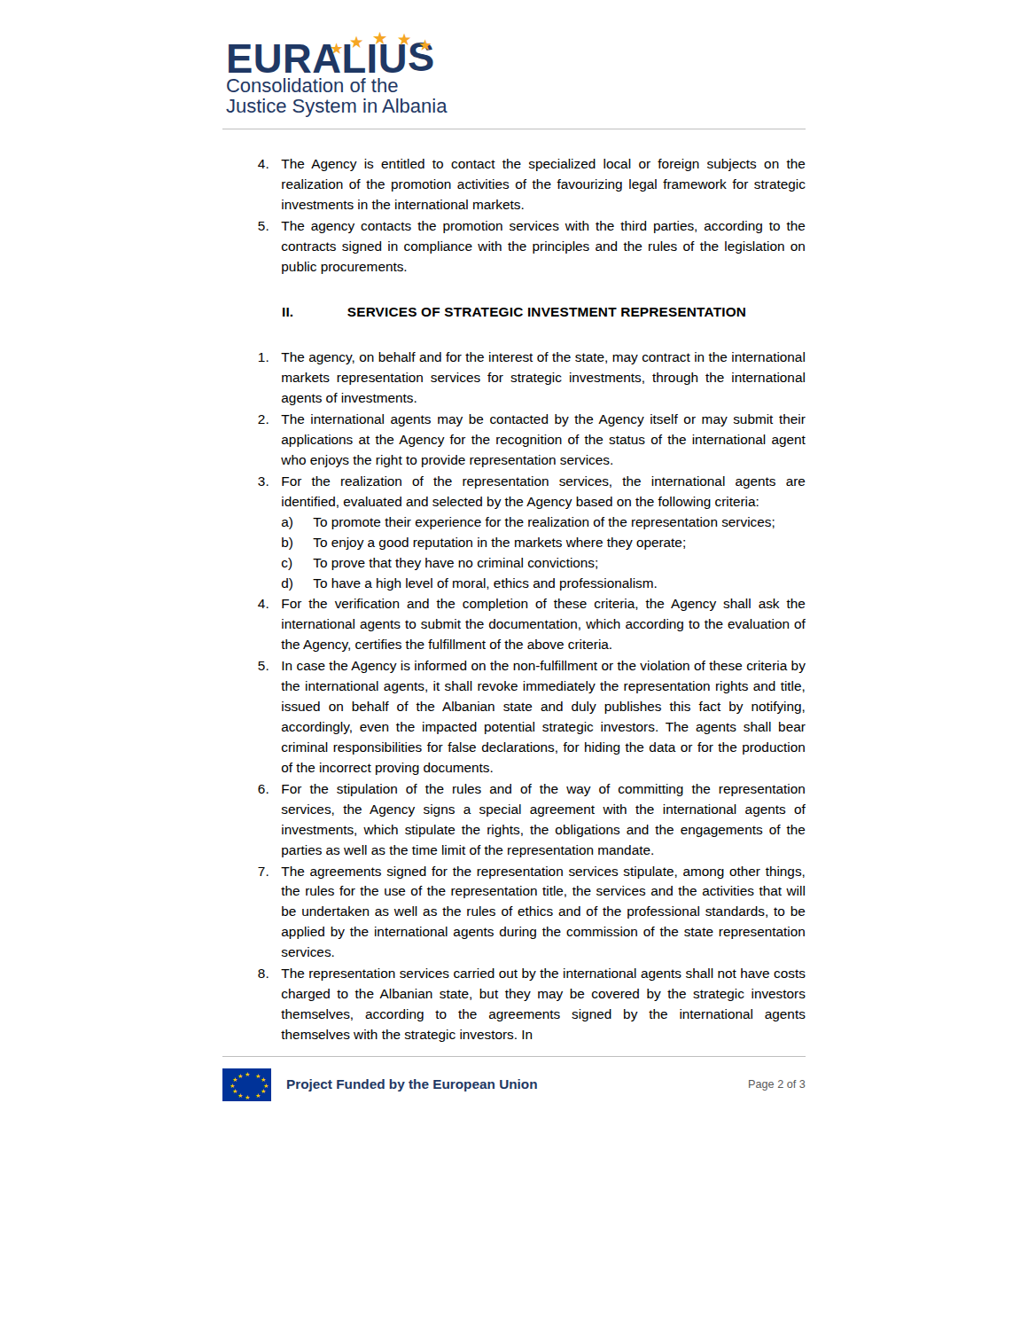EURALIUS★★★★★
Consolidation of the
Justice System in Albania
The Agency is entitled to contact the specialized local or foreign subjects on the realization of the promotion activities of the favourizing legal framework for strategic investments in the international markets.
The agency contacts the promotion services with the third parties, according to the contracts signed in compliance with the principles and the rules of the legislation on public procurements.
II. SERVICES OF STRATEGIC INVESTMENT REPRESENTATION
The agency, on behalf and for the interest of the state, may contract in the international markets representation services for strategic investments, through the international agents of investments.
The international agents may be contacted by the Agency itself or may submit their applications at the Agency for the recognition of the status of the international agent who enjoys the right to provide representation services.
For the realization of the representation services, the international agents are identified, evaluated and selected by the Agency based on the following criteria:
To promote their experience for the realization of the representation services;
To enjoy a good reputation in the markets where they operate;
To prove that they have no criminal convictions;
To have a high level of moral, ethics and professionalism.
For the verification and the completion of these criteria, the Agency shall ask the international agents to submit the documentation, which according to the evaluation of the Agency, certifies the fulfillment of the above criteria.
In case the Agency is informed on the non-fulfillment or the violation of these criteria by the international agents, it shall revoke immediately the representation rights and title, issued on behalf of the Albanian state and duly publishes this fact by notifying, accordingly, even the impacted potential strategic investors. The agents shall bear criminal responsibilities for false declarations, for hiding the data or for the production of the incorrect proving documents.
For the stipulation of the rules and of the way of committing the representation services, the Agency signs a special agreement with the international agents of investments, which stipulate the rights, the obligations and the engagements of the parties as well as the time limit of the representation mandate.
The agreements signed for the representation services stipulate, among other things, the rules for the use of the representation title, the services and the activities that will be undertaken as well as the rules of ethics and of the professional standards, to be applied by the international agents during the commission of the state representation services.
The representation services carried out by the international agents shall not have costs charged to the Albanian state, but they may be covered by the strategic investors themselves, according to the agreements signed by the international agents themselves with the strategic investors. In
★ ★ ★ ★ ★ ★ ★ ★ ★ ★ ★ ★
Project Funded by the European Union
Page 2 of 3